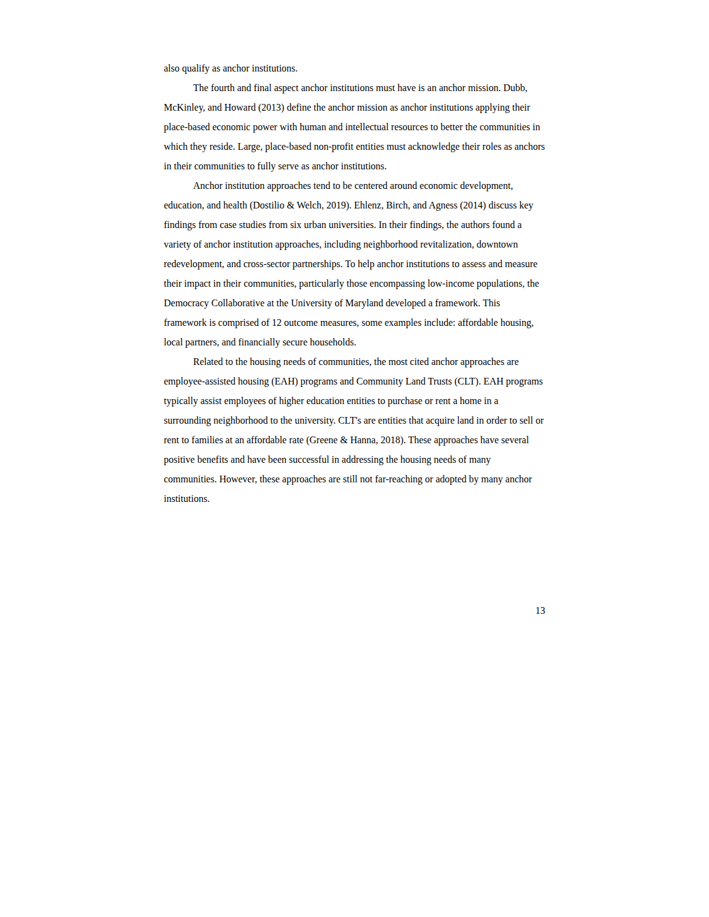also qualify as anchor institutions.
The fourth and final aspect anchor institutions must have is an anchor mission. Dubb, McKinley, and Howard (2013) define the anchor mission as anchor institutions applying their place-based economic power with human and intellectual resources to better the communities in which they reside. Large, place-based non-profit entities must acknowledge their roles as anchors in their communities to fully serve as anchor institutions.
Anchor institution approaches tend to be centered around economic development, education, and health (Dostilio & Welch, 2019). Ehlenz, Birch, and Agness (2014) discuss key findings from case studies from six urban universities. In their findings, the authors found a variety of anchor institution approaches, including neighborhood revitalization, downtown redevelopment, and cross-sector partnerships. To help anchor institutions to assess and measure their impact in their communities, particularly those encompassing low-income populations, the Democracy Collaborative at the University of Maryland developed a framework. This framework is comprised of 12 outcome measures, some examples include: affordable housing, local partners, and financially secure households.
Related to the housing needs of communities, the most cited anchor approaches are employee-assisted housing (EAH) programs and Community Land Trusts (CLT). EAH programs typically assist employees of higher education entities to purchase or rent a home in a surrounding neighborhood to the university. CLT's are entities that acquire land in order to sell or rent to families at an affordable rate (Greene & Hanna, 2018). These approaches have several positive benefits and have been successful in addressing the housing needs of many communities. However, these approaches are still not far-reaching or adopted by many anchor institutions.
13